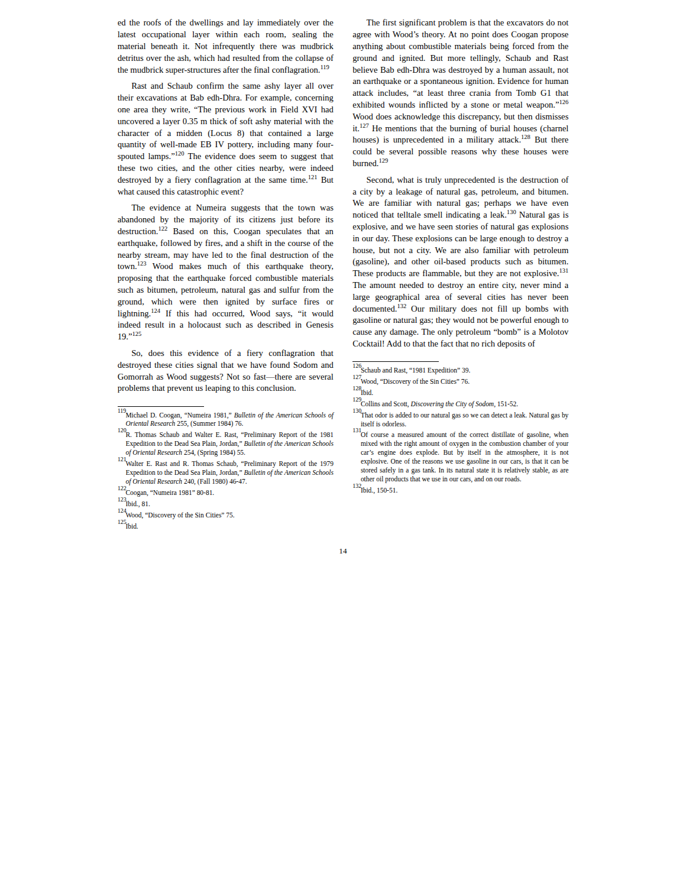ed the roofs of the dwellings and lay immediately over the latest occupational layer within each room, sealing the material beneath it. Not infrequently there was mudbrick detritus over the ash, which had resulted from the collapse of the mudbrick super-structures after the final conflagration.119
Rast and Schaub confirm the same ashy layer all over their excavations at Bab edh-Dhra. For example, concerning one area they write, “The previous work in Field XVI had uncovered a layer 0.35 m thick of soft ashy material with the character of a midden (Locus 8) that contained a large quantity of well-made EB IV pottery, including many four-spouted lamps.”120 The evidence does seem to suggest that these two cities, and the other cities nearby, were indeed destroyed by a fiery conflagration at the same time.121 But what caused this catastrophic event?
The evidence at Numeira suggests that the town was abandoned by the majority of its citizens just before its destruction.122 Based on this, Coogan speculates that an earthquake, followed by fires, and a shift in the course of the nearby stream, may have led to the final destruction of the town.123 Wood makes much of this earthquake theory, proposing that the earthquake forced combustible materials such as bitumen, petroleum, natural gas and sulfur from the ground, which were then ignited by surface fires or lightning.124 If this had occurred, Wood says, “it would indeed result in a holocaust such as described in Genesis 19.”125
So, does this evidence of a fiery conflagration that destroyed these cities signal that we have found Sodom and Gomorrah as Wood suggests? Not so fast—there are several problems that prevent us leaping to this conclusion.
119 Michael D. Coogan, “Numeira 1981,” Bulletin of the American Schools of Oriental Research 255, (Summer 1984) 76.
120 R. Thomas Schaub and Walter E. Rast, “Preliminary Report of the 1981 Expedition to the Dead Sea Plain, Jordan,” Bulletin of the American Schools of Oriental Research 254, (Spring 1984) 55.
121 Walter E. Rast and R. Thomas Schaub, “Preliminary Report of the 1979 Expedition to the Dead Sea Plain, Jordan,” Bulletin of the American Schools of Oriental Research 240, (Fall 1980) 46-47.
122 Coogan, “Numeira 1981” 80-81.
123 Ibid., 81.
124 Wood, “Discovery of the Sin Cities” 75.
125 Ibid.
The first significant problem is that the excavators do not agree with Wood’s theory. At no point does Coogan propose anything about combustible materials being forced from the ground and ignited. But more tellingly, Schaub and Rast believe Bab edh-Dhra was destroyed by a human assault, not an earthquake or a spontaneous ignition. Evidence for human attack includes, “at least three crania from Tomb G1 that exhibited wounds inflicted by a stone or metal weapon.”126 Wood does acknowledge this discrepancy, but then dismisses it.127 He mentions that the burning of burial houses (charnel houses) is unprecedented in a military attack.128 But there could be several possible reasons why these houses were burned.129
Second, what is truly unprecedented is the destruction of a city by a leakage of natural gas, petroleum, and bitumen. We are familiar with natural gas; perhaps we have even noticed that telltale smell indicating a leak.130 Natural gas is explosive, and we have seen stories of natural gas explosions in our day. These explosions can be large enough to destroy a house, but not a city. We are also familiar with petroleum (gasoline), and other oil-based products such as bitumen. These products are flammable, but they are not explosive.131 The amount needed to destroy an entire city, never mind a large geographical area of several cities has never been documented.132 Our military does not fill up bombs with gasoline or natural gas; they would not be powerful enough to cause any damage. The only petroleum “bomb” is a Molotov Cocktail! Add to that the fact that no rich deposits of
126 Schaub and Rast, “1981 Expedition” 39.
127 Wood, “Discovery of the Sin Cities” 76.
128 Ibid.
129 Collins and Scott, Discovering the City of Sodom, 151-52.
130 That odor is added to our natural gas so we can detect a leak. Natural gas by itself is odorless.
131 Of course a measured amount of the correct distillate of gasoline, when mixed with the right amount of oxygen in the combustion chamber of your car’s engine does explode. But by itself in the atmosphere, it is not explosive. One of the reasons we use gasoline in our cars, is that it can be stored safely in a gas tank. In its natural state it is relatively stable, as are other oil products that we use in our cars, and on our roads.
132 Ibid., 150-51.
14